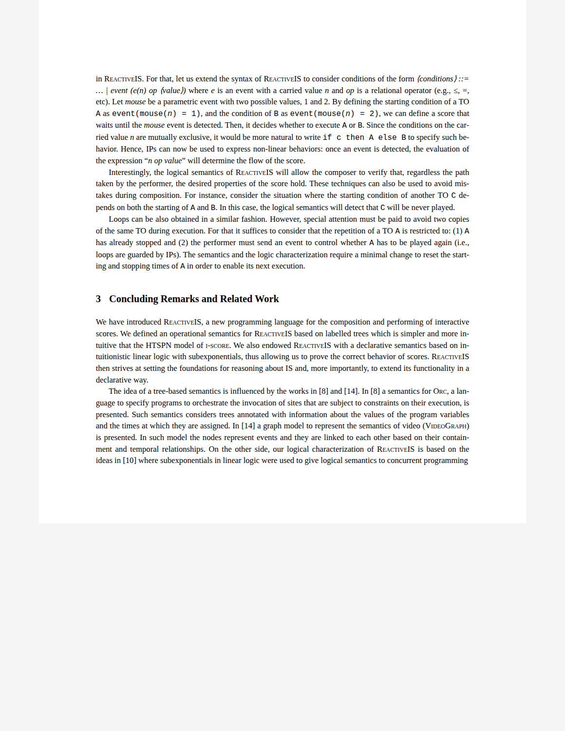in ReactiveIS. For that, let us extend the syntax of ReactiveIS to consider conditions of the form ⟨conditions⟩ ::= … | event (e(n) op ⟨value⟩) where e is an event with a carried value n and op is a relational operator (e.g., ≤, =, etc). Let mouse be a parametric event with two possible values, 1 and 2. By defining the starting condition of a TO A as event(mouse(n) = 1), and the condition of B as event(mouse(n) = 2), we can define a score that waits until the mouse event is detected. Then, it decides whether to execute A or B. Since the conditions on the carried value n are mutually exclusive, it would be more natural to write if c then A else B to specify such behavior. Hence, IPs can now be used to express non-linear behaviors: once an event is detected, the evaluation of the expression “n op value” will determine the flow of the score.
Interestingly, the logical semantics of ReactiveIS will allow the composer to verify that, regardless the path taken by the performer, the desired properties of the score hold. These techniques can also be used to avoid mistakes during composition. For instance, consider the situation where the starting condition of another TO C depends on both the starting of A and B. In this case, the logical semantics will detect that C will be never played.
Loops can be also obtained in a similar fashion. However, special attention must be paid to avoid two copies of the same TO during execution. For that it suffices to consider that the repetition of a TO A is restricted to: (1) A has already stopped and (2) the performer must send an event to control whether A has to be played again (i.e., loops are guarded by IPs). The semantics and the logic characterization require a minimal change to reset the starting and stopping times of A in order to enable its next execution.
3 Concluding Remarks and Related Work
We have introduced ReactiveIS, a new programming language for the composition and performing of interactive scores. We defined an operational semantics for ReactiveIS based on labelled trees which is simpler and more intuitive that the HTSPN model of i-score. We also endowed ReactiveIS with a declarative semantics based on intuitionistic linear logic with subexponentials, thus allowing us to prove the correct behavior of scores. ReactiveIS then strives at setting the foundations for reasoning about IS and, more importantly, to extend its functionality in a declarative way.
The idea of a tree-based semantics is influenced by the works in [8] and [14]. In [8] a semantics for Orc, a language to specify programs to orchestrate the invocation of sites that are subject to constraints on their execution, is presented. Such semantics considers trees annotated with information about the values of the program variables and the times at which they are assigned. In [14] a graph model to represent the semantics of video (VideoGraph) is presented. In such model the nodes represent events and they are linked to each other based on their containment and temporal relationships. On the other side, our logical characterization of ReactiveIS is based on the ideas in [10] where subexponentials in linear logic were used to give logical semantics to concurrent programming